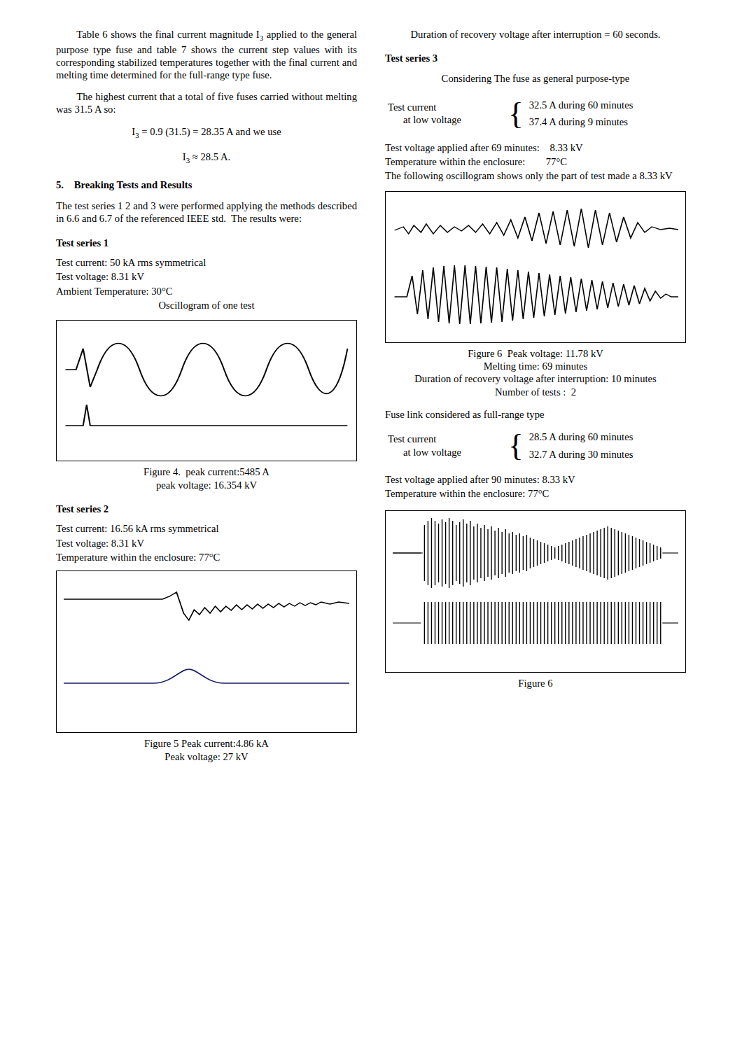Table 6 shows the final current magnitude I3 applied to the general purpose type fuse and table 7 shows the current step values with its corresponding stabilized temperatures together with the final current and melting time determined for the full-range type fuse.
The highest current that a total of five fuses carried without melting was 31.5 A so:
I3 = 0.9 (31.5) = 28.35 A and we use
I3 ≈ 28.5 A.
5. Breaking Tests and Results
The test series 1 2 and 3 were performed applying the methods described in 6.6 and 6.7 of the referenced IEEE std. The results were:
Test series 1
Test current: 50 kA rms symmetrical
Test voltage: 8.31 kV
Ambient Temperature: 30°C
Oscillogram of one test
Figure 4. peak current:5485 A
peak voltage: 16.354 kV
Test series 2
Test current: 16.56 kA rms symmetrical
Test voltage: 8.31 kV
Temperature within the enclosure: 77°C
Figure 5 Peak current:4.86 kA
Peak voltage: 27 kV
Duration of recovery voltage after interruption = 60 seconds.
Test series 3
Considering The fuse as general purpose-type
| Test current at low voltage | { | 32.5 A during 60 minutes 37.4 A during 9 minutes |
Test voltage applied after 69 minutes: 8.33 kV
Temperature within the enclosure: 77°C
The following oscillogram shows only the part of test made a 8.33 kV
Figure 6 Peak voltage: 11.78 kV
Melting time: 69 minutes
Duration of recovery voltage after interruption: 10 minutes
Number of tests : 2
Fuse link considered as full-range type
| Test current at low voltage | { | 28.5 A during 60 minutes 32.7 A during 30 minutes |
Test voltage applied after 90 minutes: 8.33 kV
Temperature within the enclosure: 77°C
Figure 6